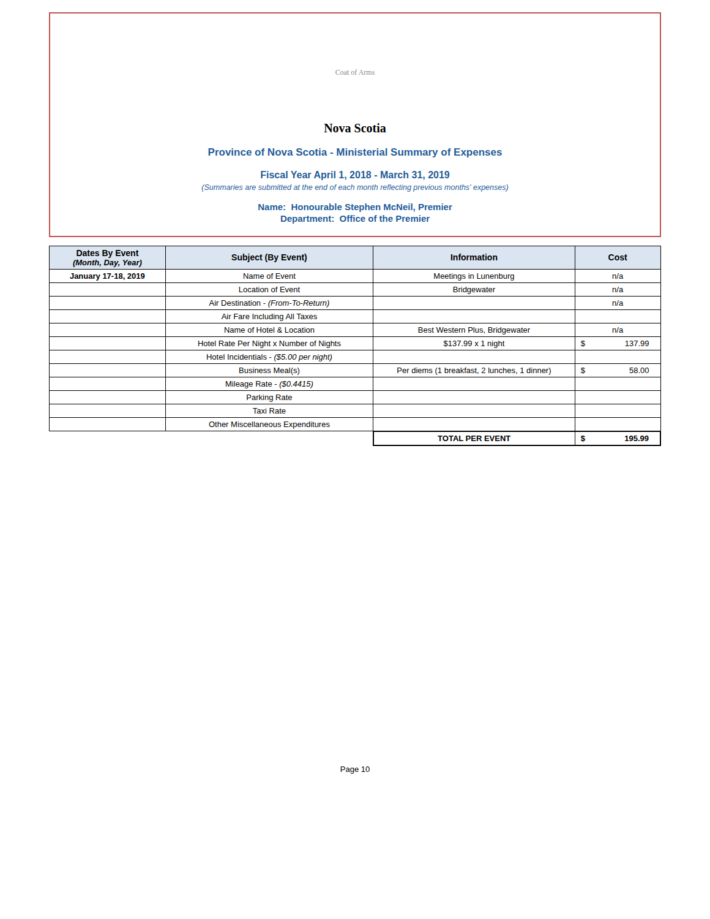Nova Scotia
Province of Nova Scotia - Ministerial Summary of Expenses
Fiscal Year April 1, 2018 - March 31, 2019
(Summaries are submitted at the end of each month reflecting previous months' expenses)
Name: Honourable Stephen McNeil, Premier
Department: Office of the Premier
| Dates By Event (Month, Day, Year) | Subject (By Event) | Information | Cost |
| --- | --- | --- | --- |
| January 17-18, 2019 | Name of Event | Meetings in Lunenburg | n/a |
| | Location of Event | Bridgewater | n/a |
| | Air Destination - (From-To-Return) | | n/a |
| | Air Fare Including All Taxes | | |
| | Name of Hotel & Location | Best Western Plus, Bridgewater | n/a |
| | Hotel Rate Per Night x Number of Nights | $137.99 x 1 night | $ 137.99 |
| | Hotel Incidentials - ($5.00 per night) | | |
| | Business Meal(s) | Per diems (1 breakfast, 2 lunches, 1 dinner) | $ 58.00 |
| | Mileage Rate - ($0.4415) | | |
| | Parking Rate | | |
| | Taxi Rate | | |
| | Other Miscellaneous Expenditures | | |
| | | TOTAL PER EVENT | $ 195.99 |
Page 10